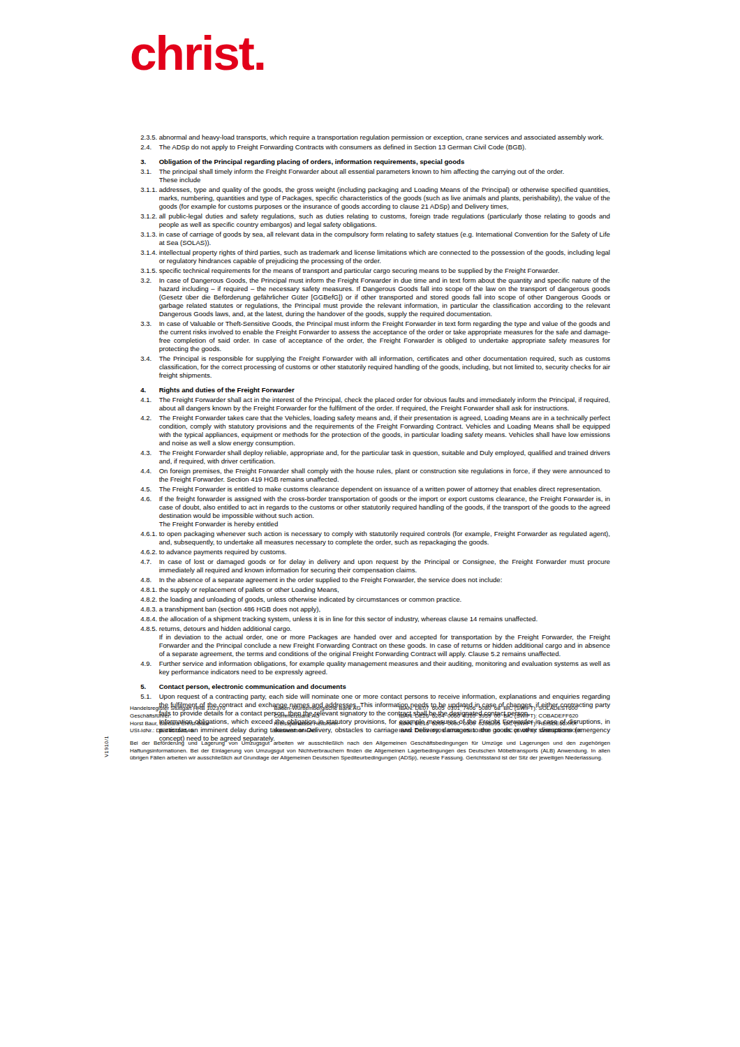christ.
2.3.5.
abnormal and heavy-load transports, which require a transportation regulation permission or exception, crane services and associated assembly work.
2.4.
The ADSp do not apply to Freight Forwarding Contracts with consumers as defined in Section 13 German Civil Code (BGB).
3.
Obligation of the Principal regarding placing of orders, information requirements, special goods
3.1.
The principal shall timely inform the Freight Forwarder about all essential parameters known to him affecting the carrying out of the order.
These include
3.1.1.
addresses, type and quality of the goods, the gross weight (including packaging and Loading Means of the Principal) or otherwise specified quantities, marks, numbering, quantities and type of Packages, specific characteristics of the goods (such as live animals and plants, perishability), the value of the goods (for example for customs purposes or the insurance of goods according to clause 21 ADSp) and Delivery times,
3.1.2.
all public-legal duties and safety regulations, such as duties relating to customs, foreign trade regulations (particularly those relating to goods and people as well as specific country embargos) and legal safety obligations.
3.1.3.
in case of carriage of goods by sea, all relevant data in the compulsory form relating to safety statues (e.g. International Convention for the Safety of Life at Sea (SOLAS)).
3.1.4.
intellectual property rights of third parties, such as trademark and license limitations which are connected to the possession of the goods, including legal or regulatory hindrances capable of prejudicing the processing of the order.
3.1.5.
specific technical requirements for the means of transport and particular cargo securing means to be supplied by the Freight Forwarder.
3.2.
In case of Dangerous Goods, the Principal must inform the Freight Forwarder in due time and in text form about the quantity and specific nature of the hazard including – if required – the necessary safety measures. If Dangerous Goods fall into scope of the law on the transport of dangerous goods (Gesetz über die Beförderung gefährlicher Güter [GGBefG]) or if other transported and stored goods fall into scope of other Dangerous Goods or garbage related statutes or regulations, the Principal must provide the relevant information, in particular the classification according to the relevant Dangerous Goods laws, and, at the latest, during the handover of the goods, supply the required documentation.
3.3.
In case of Valuable or Theft-Sensitive Goods, the Principal must inform the Freight Forwarder in text form regarding the type and value of the goods and the current risks involved to enable the Freight Forwarder to assess the acceptance of the order or take appropriate measures for the safe and damage-free completion of said order. In case of acceptance of the order, the Freight Forwarder is obliged to undertake appropriate safety measures for protecting the goods.
3.4.
The Principal is responsible for supplying the Freight Forwarder with all information, certificates and other documentation required, such as customs classification, for the correct processing of customs or other statutorily required handling of the goods, including, but not limited to, security checks for air freight shipments.
4.
Rights and duties of the Freight Forwarder
4.1.
The Freight Forwarder shall act in the interest of the Principal, check the placed order for obvious faults and immediately inform the Principal, if required, about all dangers known by the Freight Forwarder for the fulfilment of the order. If required, the Freight Forwarder shall ask for instructions.
4.2.
The Freight Forwarder takes care that the Vehicles, loading safety means and, if their presentation is agreed, Loading Means are in a technically perfect condition, comply with statutory provisions and the requirements of the Freight Forwarding Contract. Vehicles and Loading Means shall be equipped with the typical appliances, equipment or methods for the protection of the goods, in particular loading safety means. Vehicles shall have low emissions and noise as well a slow energy consumption.
4.3.
The Freight Forwarder shall deploy reliable, appropriate and, for the particular task in question, suitable and Duly employed, qualified and trained drivers and, if required, with driver certification.
4.4.
On foreign premises, the Freight Forwarder shall comply with the house rules, plant or construction site regulations in force, if they were announced to the Freight Forwarder. Section 419 HGB remains unaffected.
4.5.
The Freight Forwarder is entitled to make customs clearance dependent on issuance of a written power of attorney that enables direct representation.
4.6.
If the freight forwarder is assigned with the cross-border transportation of goods or the import or export customs clearance, the Freight Forwarder is, in case of doubt, also entitled to act in regards to the customs or other statutorily required handling of the goods, if the transport of the goods to the agreed destination would be impossible without such action.
The Freight Forwarder is hereby entitled
4.6.1.
to open packaging whenever such action is necessary to comply with statutorily required controls (for example, Freight Forwarder as regulated agent), and, subsequently, to undertake all measures necessary to complete the order, such as repackaging the goods.
4.6.2.
to advance payments required by customs.
4.7.
In case of lost or damaged goods or for delay in delivery and upon request by the Principal or Consignee, the Freight Forwarder must procure immediately all required and known information for securing their compensation claims.
4.8.
In the absence of a separate agreement in the order supplied to the Freight Forwarder, the service does not include:
4.8.1.
the supply or replacement of pallets or other Loading Means,
4.8.2.
the loading and unloading of goods, unless otherwise indicated by circumstances or common practice.
4.8.3.
a transhipment ban (section 486 HGB does not apply),
4.8.4.
the allocation of a shipment tracking system, unless it is in line for this sector of industry, whereas clause 14 remains unaffected.
4.8.5.
returns, detours and hidden additional cargo.
If in deviation to the actual order, one or more Packages are handed over and accepted for transportation by the Freight Forwarder, the Freight Forwarder and the Principal conclude a new Freight Forwarding Contract on these goods. In case of returns or hidden additional cargo and in absence of a separate agreement, the terms and conditions of the original Freight Forwarding Contract will apply. Clause 5.2 remains unaffected.
4.9.
Further service and information obligations, for example quality management measures and their auditing, monitoring and evaluation systems as well as key performance indicators need to be expressly agreed.
5.
Contact person, electronic communication and documents
5.1.
Upon request of a contracting party, each side will nominate one or more contact persons to receive information, explanations and enquiries regarding the fulfilment of the contract and exchange names and addresses. This information needs to be updated in case of changes. if either contracting party fails to provide details for a contact person, then the relevant signatory to the contract shall be the designated contact person.
Information obligations, which exceed the obligation in statutory provisions, for example measures of the Freight Forwarder in case of disruptions, in particular, an imminent delay during takeover or Delivery, obstacles to carriage and Delivery, damages to the goods or other disruptions (emergency concept) need to be agreed separately.
| Handelsregister Stuttgart HRB 102370 | Baden-Württembergische Bank AG | IBAN: DE07 6005 0101 7406 5080 68 BIC (SWIFT): SOLADEST600 |
| Geschäftsführer: | Commerzbank AG | IBAN: DE26 6204 0060 0310 3959 00 BIC (SWIFT): COBADEFF620 |
| Horst Baur, Barbara Christ-Baur | Kreissparkasse Heilbronn | IBAN: DE16 6205 0000 0000 0206 95 BIC (SWIFT): HEISDE66XXX |
| USt-IdNr.: DE 145767546 | Südwestbank AG | IBAN: DE03 6009 0700 0581 8000 10 BIC (SWIFT): SWBSDESSXXX |
Bei der Beförderung und Lagerung von Umzugsgut arbeiten wir ausschließlich nach den Allgemeinen Geschäftsbedingungen für Umzüge und Lagerungen und den zugehörigen Haftungsinformationen. Bei der Einlagerung von Umzugsgut von Nichtverbrauchern finden die Allgemeinen Lagerbedingungen des Deutschen Möbeltransports (ALB) Anwendung. In allen übrigen Fällen arbeiten wir ausschließlich auf Grundlage der Allgemeinen Deutschen Spediteurbedingungen (ADSp), neueste Fassung. Gerichtsstand ist der Sitz der jeweiligen Niederlassung.
V1910/1